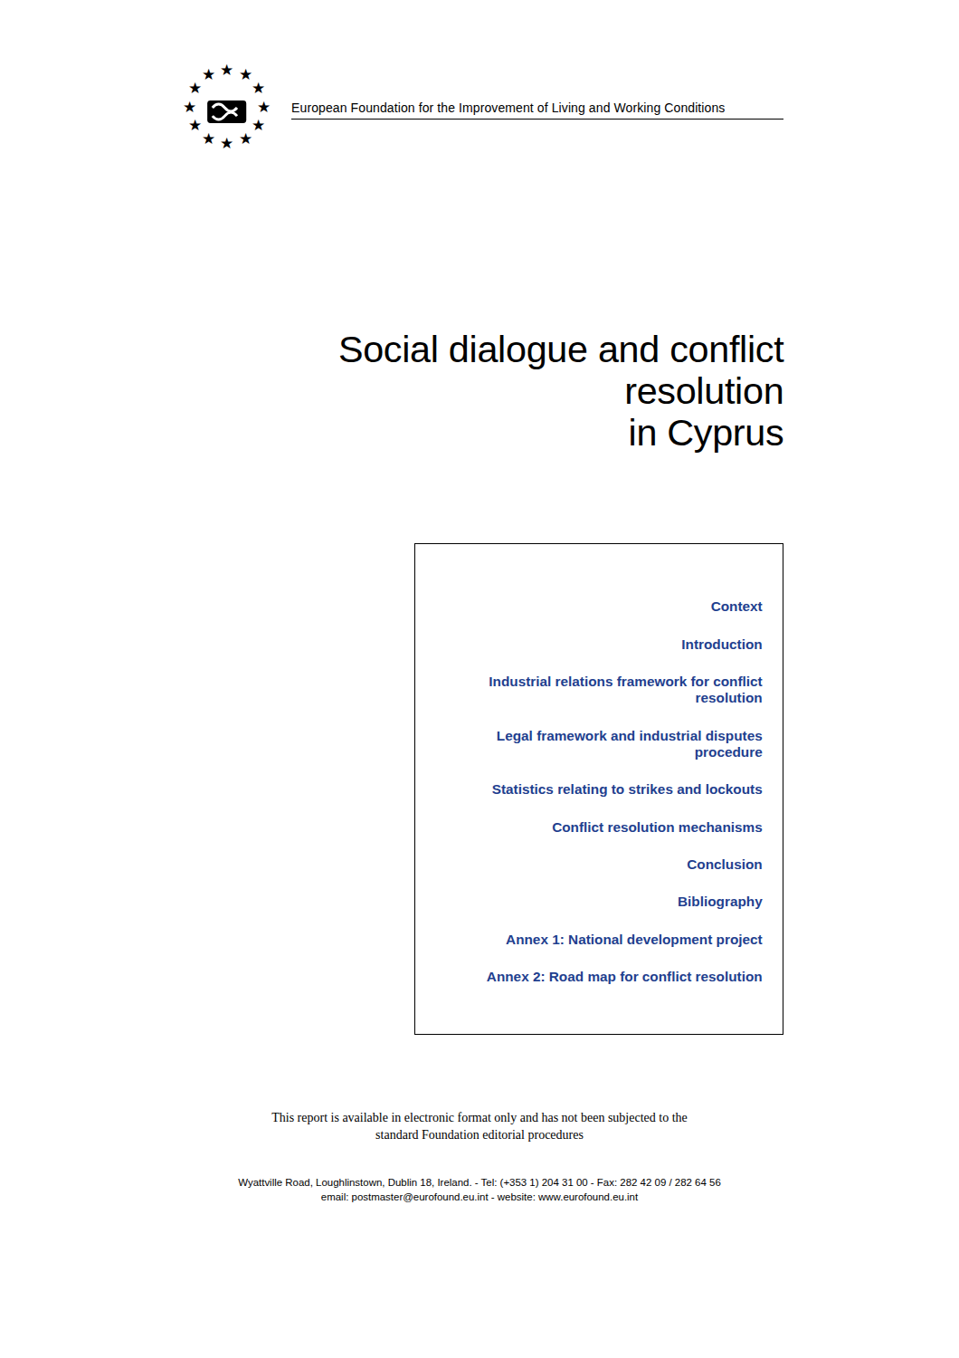★ ★ ★ ★ ★ ★ ★ ★ ★ ★ ★ ★
European Foundation for the Improvement of Living and Working Conditions
Social dialogue and conflict resolution
in Cyprus
Context
Introduction
Industrial relations framework for conflict resolution
Legal framework and industrial disputes procedure
Statistics relating to strikes and lockouts
Conflict resolution mechanisms
Conclusion
Bibliography
Annex 1: National development project
Annex 2: Road map for conflict resolution
This report is available in electronic format only and has not been subjected to the
standard Foundation editorial procedures
Wyattville Road, Loughlinstown, Dublin 18, Ireland. - Tel: (+353 1) 204 31 00 - Fax: 282 42 09 / 282 64 56
email: postmaster@eurofound.eu.int - website: www.eurofound.eu.int